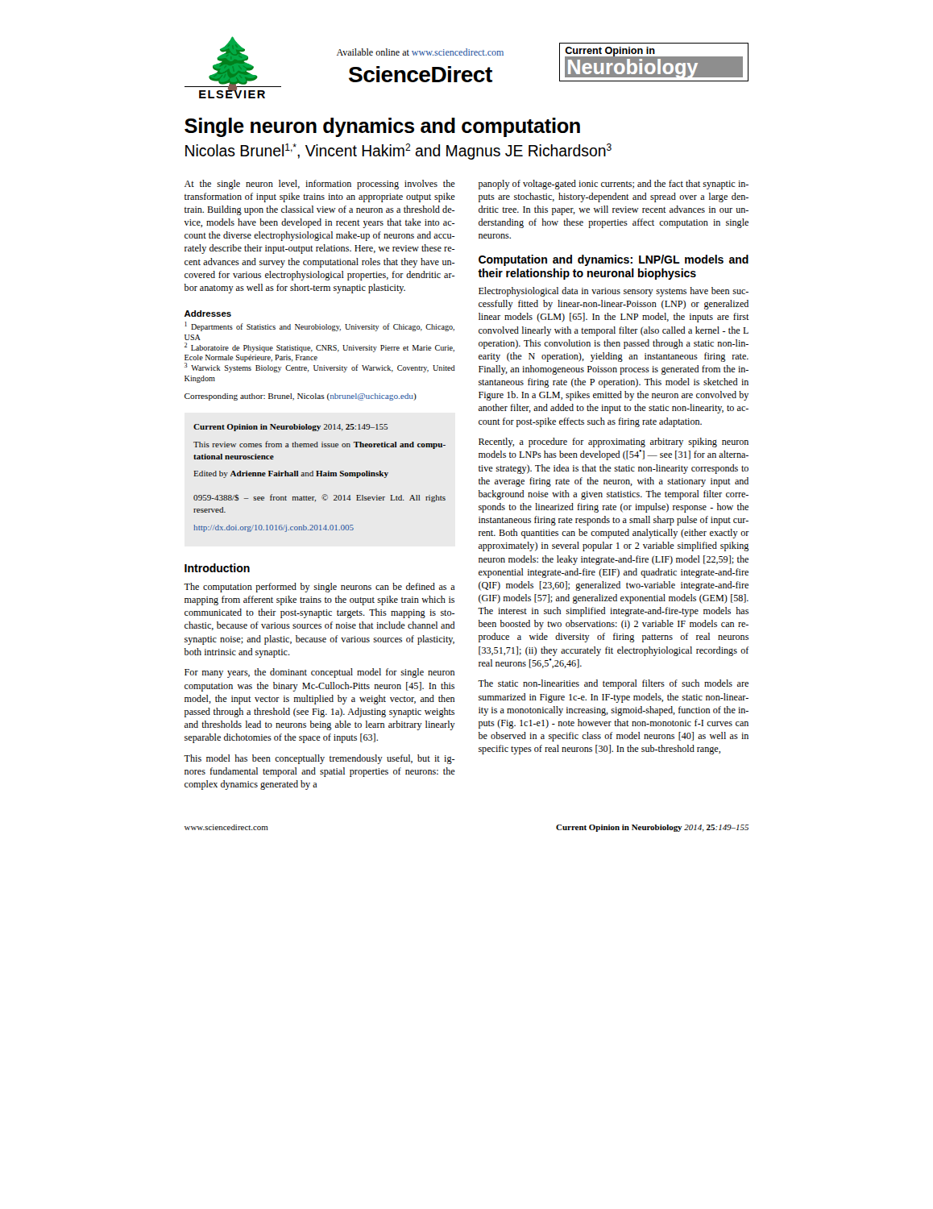🌲
ELSEVIER
Available online at www.sciencedirect.com
Science Direct
Current Opinion in
Neurobiology
Single neuron dynamics and computation
Nicolas Brunel1,*, Vincent Hakim2 and Magnus JE Richardson3
At the single neuron level, information processing involves the transformation of input spike trains into an appropriate output spike train. Building upon the classical view of a neuron as a threshold device, models have been developed in recent years that take into account the diverse electrophysiological make-up of neurons and accurately describe their input-output relations. Here, we review these recent advances and survey the computational roles that they have uncovered for various electrophysiological properties, for dendritic arbor anatomy as well as for short-term synaptic plasticity.
Addresses
1 Departments of Statistics and Neurobiology, University of Chicago, Chicago, USA
2 Laboratoire de Physique Statistique, CNRS, University Pierre et Marie Curie, Ecole Normale Supérieure, Paris, France
3 Warwick Systems Biology Centre, University of Warwick, Coventry, United Kingdom
Corresponding author: Brunel, Nicolas (nbrunel@uchicago.edu)
Current Opinion in Neurobiology 2014, 25:149–155
This review comes from a themed issue on Theoretical and computational neuroscience
Edited by Adrienne Fairhall and Haim Sompolinsky
0959-4388/$ – see front matter, © 2014 Elsevier Ltd. All rights reserved.
http://dx.doi.org/10.1016/j.conb.2014.01.005
Introduction
The computation performed by single neurons can be defined as a mapping from afferent spike trains to the output spike train which is communicated to their post-synaptic targets. This mapping is stochastic, because of various sources of noise that include channel and synaptic noise; and plastic, because of various sources of plasticity, both intrinsic and synaptic.
For many years, the dominant conceptual model for single neuron computation was the binary Mc-Culloch-Pitts neuron [45]. In this model, the input vector is multiplied by a weight vector, and then passed through a threshold (see Fig. 1a). Adjusting synaptic weights and thresholds lead to neurons being able to learn arbitrary linearly separable dichotomies of the space of inputs [63].
This model has been conceptually tremendously useful, but it ignores fundamental temporal and spatial properties of neurons: the complex dynamics generated by a
panoply of voltage-gated ionic currents; and the fact that synaptic inputs are stochastic, history-dependent and spread over a large dendritic tree. In this paper, we will review recent advances in our understanding of how these properties affect computation in single neurons.
Computation and dynamics: LNP/GL models and their relationship to neuronal biophysics
Electrophysiological data in various sensory systems have been successfully fitted by linear-non-linear-Poisson (LNP) or generalized linear models (GLM) [65]. In the LNP model, the inputs are first convolved linearly with a temporal filter (also called a kernel - the L operation). This convolution is then passed through a static non-linearity (the N operation), yielding an instantaneous firing rate. Finally, an inhomogeneous Poisson process is generated from the instantaneous firing rate (the P operation). This model is sketched in Figure 1b. In a GLM, spikes emitted by the neuron are convolved by another filter, and added to the input to the static non-linearity, to account for post-spike effects such as firing rate adaptation.
Recently, a procedure for approximating arbitrary spiking neuron models to LNPs has been developed ([54•] — see [31] for an alternative strategy). The idea is that the static non-linearity corresponds to the average firing rate of the neuron, with a stationary input and background noise with a given statistics. The temporal filter corresponds to the linearized firing rate (or impulse) response - how the instantaneous firing rate responds to a small sharp pulse of input current. Both quantities can be computed analytically (either exactly or approximately) in several popular 1 or 2 variable simplified spiking neuron models: the leaky integrate-and-fire (LIF) model [22,59]; the exponential integrate-and-fire (EIF) and quadratic integrate-and-fire (QIF) models [23,60]; generalized two-variable integrate-and-fire (GIF) models [57]; and generalized exponential models (GEM) [58]. The interest in such simplified integrate-and-fire-type models has been boosted by two observations: (i) 2 variable IF models can reproduce a wide diversity of firing patterns of real neurons [33,51,71]; (ii) they accurately fit electrophyiological recordings of real neurons [56,5•,26,46].
The static non-linearities and temporal filters of such models are summarized in Figure 1c-e. In IF-type models, the static non-linearity is a monotonically increasing, sigmoid-shaped, function of the inputs (Fig. 1c1-e1) - note however that non-monotonic f-I curves can be observed in a specific class of model neurons [40] as well as in specific types of real neurons [30]. In the sub-threshold range,
www.sciencedirect.com
Current Opinion in Neurobiology 2014, 25:149–155